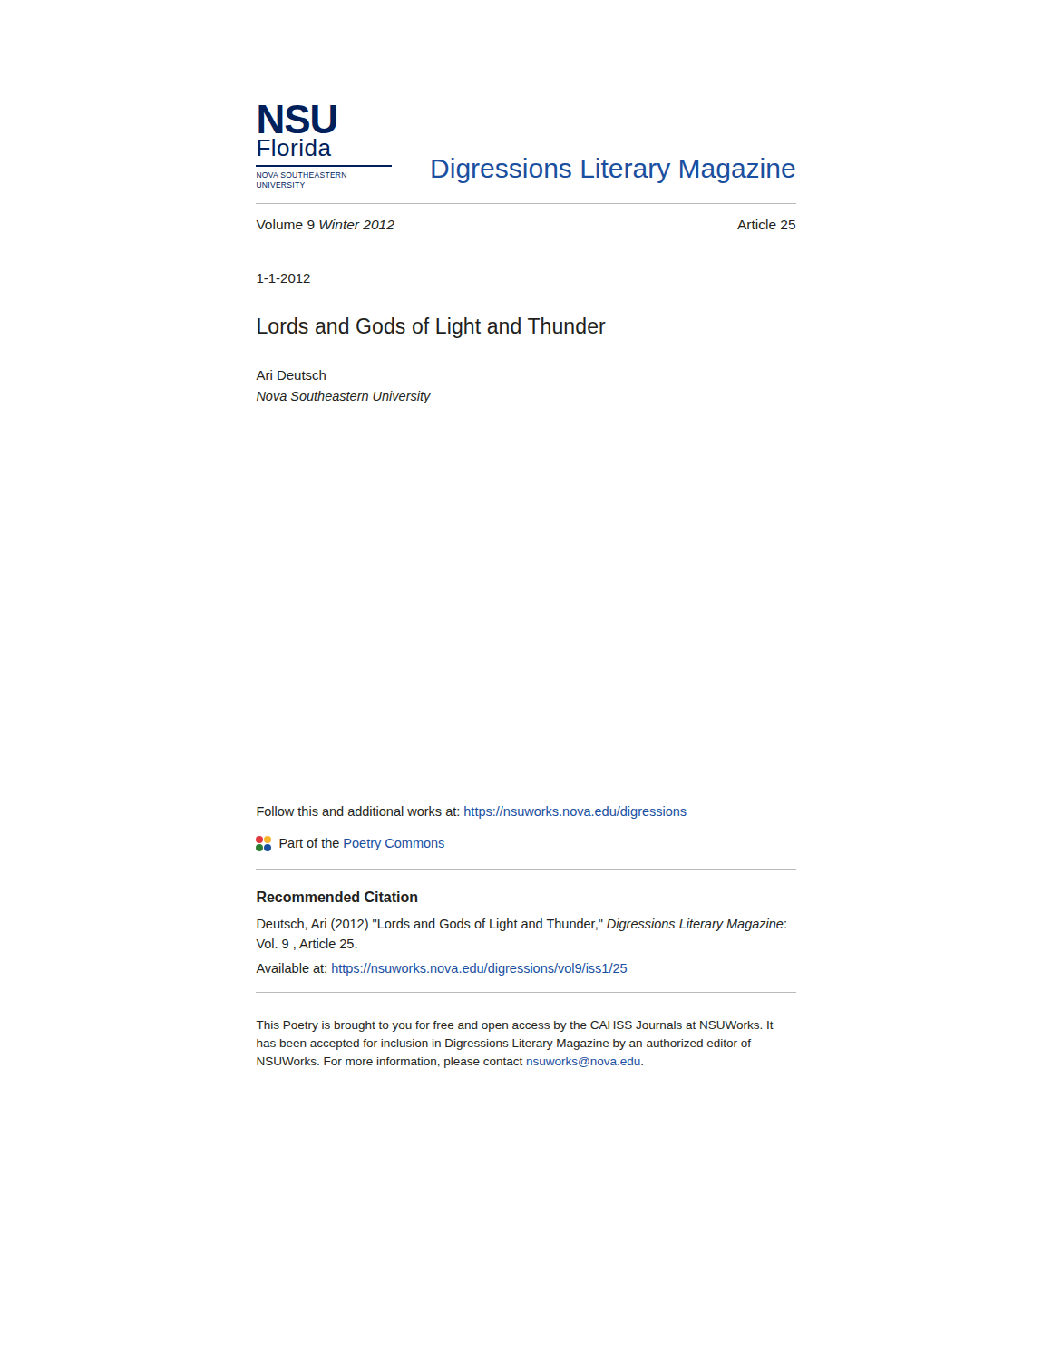NSU Florida
Nova Southeastern
University
Digressions Literary Magazine
Volume 9 Winter 2012
Article 25
1-1-2012
Lords and Gods of Light and Thunder
Ari Deutsch
Nova Southeastern University
Follow this and additional works at: https://nsuworks.nova.edu/digressions
Part of the Poetry Commons
Recommended Citation
Deutsch, Ari (2012) "Lords and Gods of Light and Thunder," Digressions Literary Magazine: Vol. 9 , Article 25.
Available at: https://nsuworks.nova.edu/digressions/vol9/iss1/25
This Poetry is brought to you for free and open access by the CAHSS Journals at NSUWorks. It has been accepted for inclusion in Digressions Literary Magazine by an authorized editor of NSUWorks. For more information, please contact nsuworks@nova.edu.